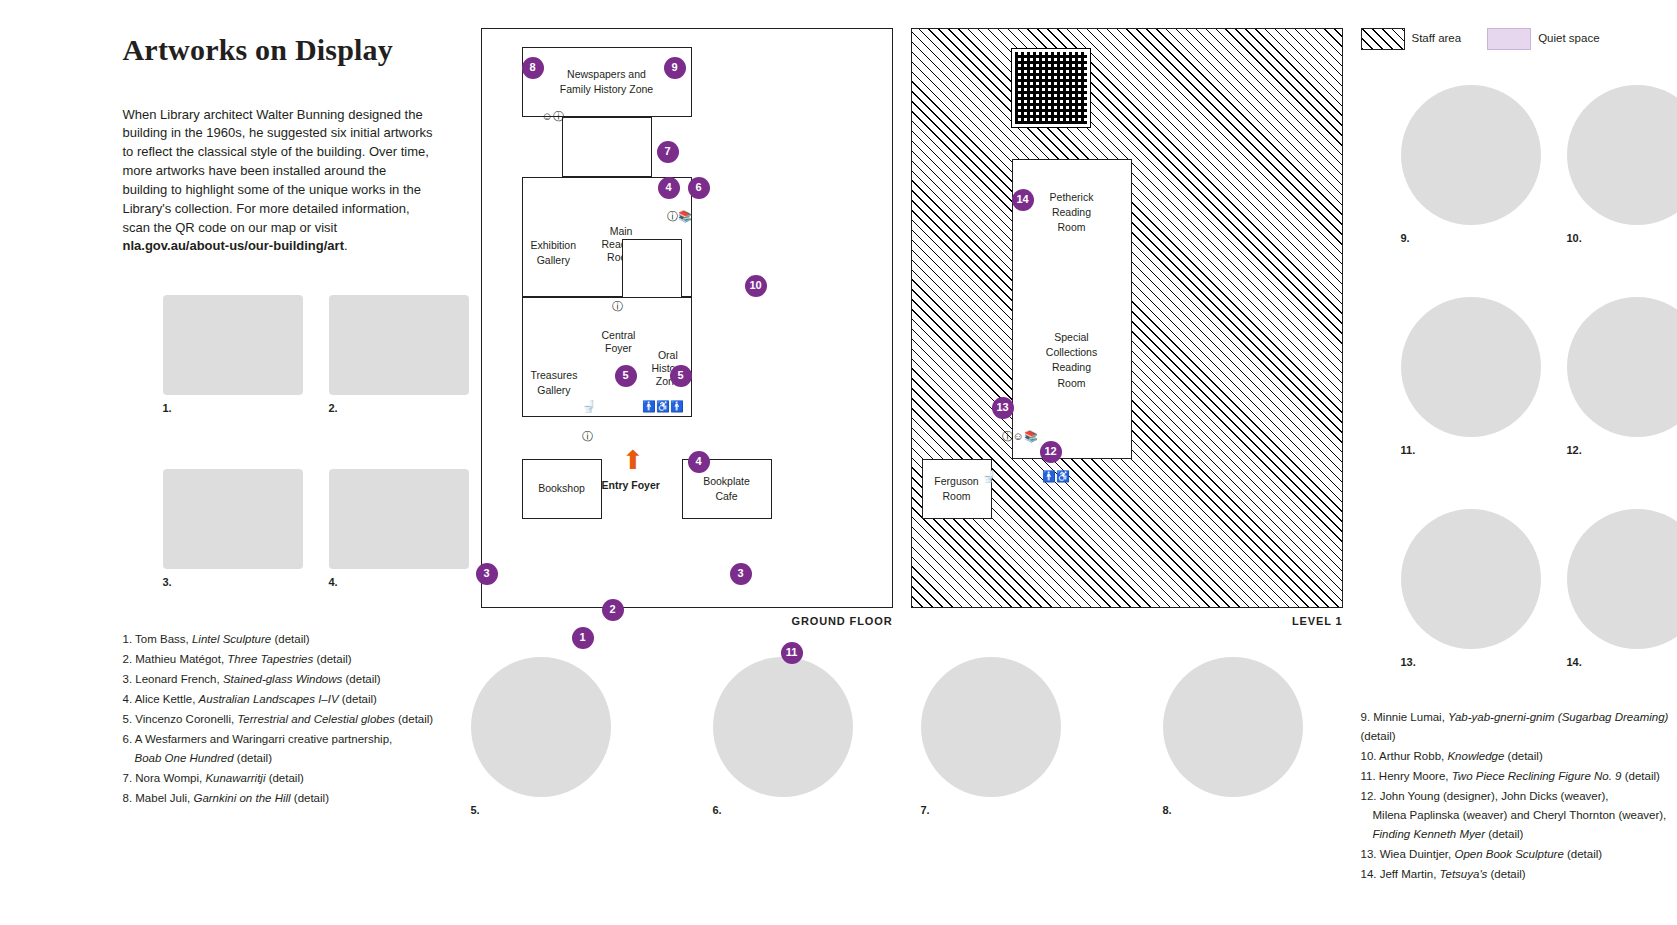Artworks on Display
When Library architect Walter Bunning designed the building in the 1960s, he suggested six initial artworks to reflect the classical style of the building. Over time, more artworks have been installed around the building to highlight some of the unique works in the Library's collection. For more detailed information, scan the QR code on our map or visit nla.gov.au/about-us/our-building/art.
1.
2.
3.
4.
1. Tom Bass, Lintel Sculpture (detail)
2. Mathieu Matégot, Three Tapestries (detail)
3. Leonard French, Stained-glass Windows (detail)
4. Alice Kettle, Australian Landscapes I–IV (detail)
5. Vincenzo Coronelli, Terrestrial and Celestial globes (detail)
6. A Wesfarmers and Waringarri creative partnership, Boab One Hundred (detail)
7. Nora Wompi, Kunawarritji (detail)
8. Mabel Juli, Garnkini on the Hill (detail)
Newspapers and
Family History Zone
Exhibition
Gallery
Main
Reading
Room
Treasures
Gallery
Central
Foyer
Oral
History
Zone
Bookshop
Bookplate
Cafe
Entry Foyer
⬆
☺ⓘ
ⓘ📚
ⓘ
ⓘ
🚽
🚹♿🚹
8
9
7
4
6
10
5
5
4
3
3
2
1
GROUND FLOOR
5.
6.
11
Petherick
Reading
Room Special
Collections
Reading
Room
Ferguson
Room
ⓘ☺📚
🚽
🚹♿
14
13
12
LEVEL 1
7.
8.
Staff area Quiet space
9.
10.
11.
12.
13.
14.
9. Minnie Lumai, Yab-yab-gnerni-gnim (Sugarbag Dreaming) (detail)
10. Arthur Robb, Knowledge (detail)
11. Henry Moore, Two Piece Reclining Figure No. 9 (detail)
12. John Young (designer), John Dicks (weaver), Milena Paplinska (weaver) and Cheryl Thornton (weaver), Finding Kenneth Myer (detail)
13. Wiea Duintjer, Open Book Sculpture (detail)
14. Jeff Martin, Tetsuya's (detail)